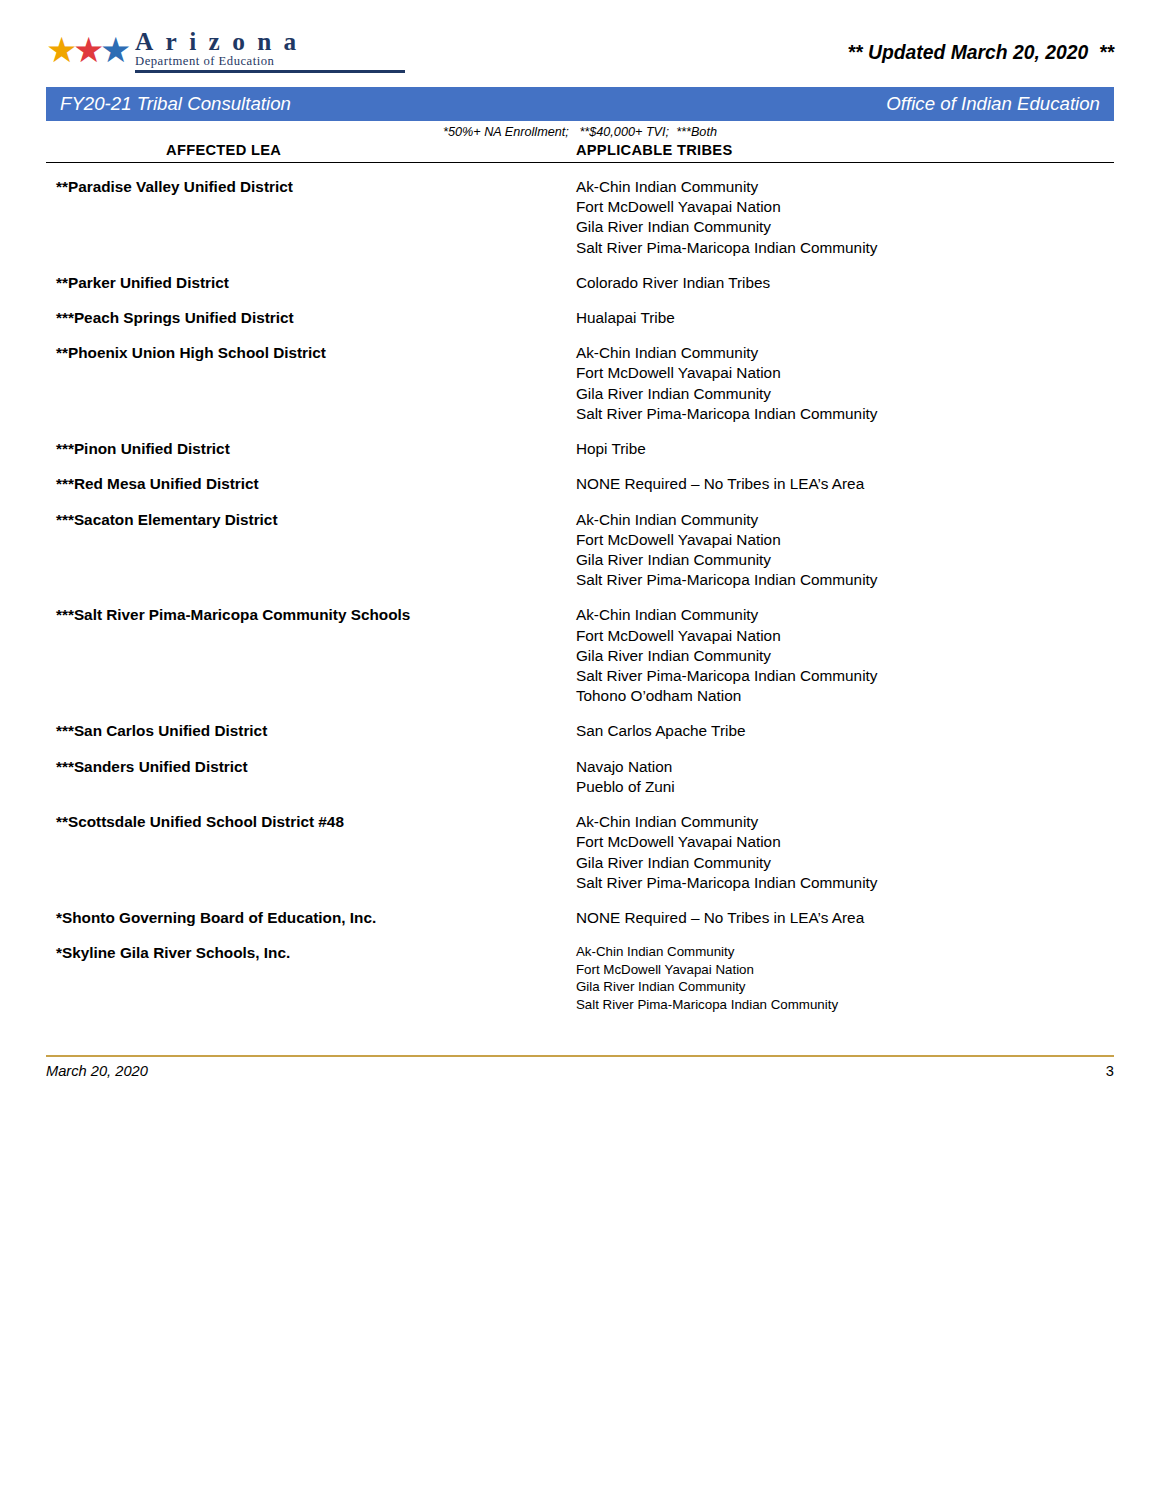★★★
A r i z o n a
Department of Education
** Updated March 20, 2020 **
FY20-21 Tribal Consultation
Office of Indian Education
*50%+ NA Enrollment; **$40,000+ TVI; ***Both
| AFFECTED LEA | APPLICABLE TRIBES |
| --- | --- |
| **Paradise Valley Unified District | Ak-Chin Indian Community Fort McDowell Yavapai Nation Gila River Indian Community Salt River Pima-Maricopa Indian Community |
| **Parker Unified District | Colorado River Indian Tribes |
| ***Peach Springs Unified District | Hualapai Tribe |
| **Phoenix Union High School District | Ak-Chin Indian Community Fort McDowell Yavapai Nation Gila River Indian Community Salt River Pima-Maricopa Indian Community |
| ***Pinon Unified District | Hopi Tribe |
| ***Red Mesa Unified District | NONE Required – No Tribes in LEA’s Area |
| ***Sacaton Elementary District | Ak-Chin Indian Community Fort McDowell Yavapai Nation Gila River Indian Community Salt River Pima-Maricopa Indian Community |
| ***Salt River Pima-Maricopa Community Schools | Ak-Chin Indian Community Fort McDowell Yavapai Nation Gila River Indian Community Salt River Pima-Maricopa Indian Community Tohono O’odham Nation |
| ***San Carlos Unified District | San Carlos Apache Tribe |
| ***Sanders Unified District | Navajo Nation Pueblo of Zuni |
| **Scottsdale Unified School District #48 | Ak-Chin Indian Community Fort McDowell Yavapai Nation Gila River Indian Community Salt River Pima-Maricopa Indian Community |
| *Shonto Governing Board of Education, Inc. | NONE Required – No Tribes in LEA’s Area |
| *Skyline Gila River Schools, Inc. | Ak-Chin Indian Community Fort McDowell Yavapai Nation Gila River Indian Community Salt River Pima-Maricopa Indian Community |
March 20, 2020
3